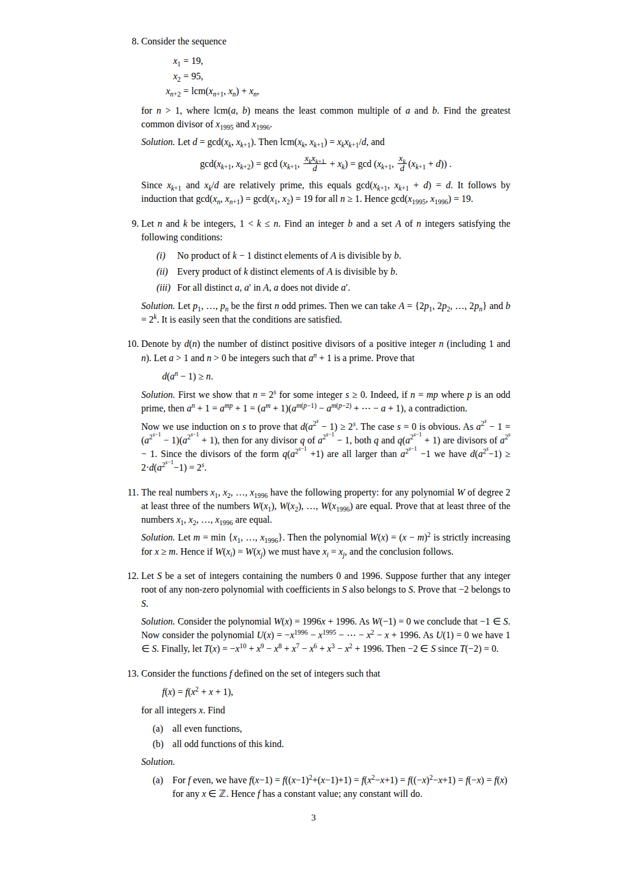Consider the sequence
| x 1 | = | 19, |
| x 2 | = | 95, |
| x n +2 | = | lcm ( x n +1 , x n ) + x n , |
for n > 1, where lcm(a, b) means the least common multiple of a and b. Find the greatest common divisor of x1995 and x1996.
Solution. Let d = gcd(xk, xk+1). Then lcm(xk, xk+1) = xkxk+1/d, and
gcd(xk+1, xk+2) = gcd (xk+1, xkxk+1 d + xk) = gcd (xk+1, xk d(xk+1 + d)) .
Since xk+1 and xk/d are relatively prime, this equals gcd(xk+1, xk+1 + d) = d. It follows by induction that gcd(xn, xn+1) = gcd(x1, x2) = 19 for all n ≥ 1. Hence gcd(x1995, x1996) = 19.
Let n and k be integers, 1 < k ≤ n. Find an integer b and a set A of n integers satisfying the following conditions:
No product of k − 1 distinct elements of A is divisible by b.
Every product of k distinct elements of A is divisible by b.
For all distinct a, a′ in A, a does not divide a′.
Solution. Let p1, …, pn be the first n odd primes. Then we can take A = {2p1, 2p2, …, 2pn} and b = 2k. It is easily seen that the conditions are satisfied.
Denote by d(n) the number of distinct positive divisors of a positive integer n (including 1 and n). Let a > 1 and n > 0 be integers such that an + 1 is a prime. Prove that
d(an − 1) ≥ n.
Solution. First we show that n = 2s for some integer s ≥ 0. Indeed, if n = mp where p is an odd prime, then an + 1 = amp + 1 = (am + 1)(am(p−1) − am(p−2) + ⋯ − a + 1), a contradiction.
Now we use induction on s to prove that d(a2s − 1) ≥ 2s. The case s = 0 is obvious. As a2s − 1 = (a2s−1 − 1)(a2s−1 + 1), then for any divisor q of a2s−1 − 1, both q and q(a2s−1 + 1) are divisors of a2s − 1. Since the divisors of the form q(a2s−1 +1) are all larger than a2s−1 −1 we have d(a2s−1) ≥ 2·d(a2s−1−1) = 2s.
The real numbers x1, x2, …, x1996 have the following property: for any polynomial W of degree 2 at least three of the numbers W(x1), W(x2), …, W(x1996) are equal. Prove that at least three of the numbers x1, x2, …, x1996 are equal.
Solution. Let m = min {x1, …, x1996}. Then the polynomial W(x) = (x − m)2 is strictly increasing for x ≥ m. Hence if W(xi) = W(xj) we must have xi = xj, and the conclusion follows.
Let S be a set of integers containing the numbers 0 and 1996. Suppose further that any integer root of any non-zero polynomial with coefficients in S also belongs to S. Prove that −2 belongs to S.
Solution. Consider the polynomial W(x) = 1996x + 1996. As W(−1) = 0 we conclude that −1 ∈ S. Now consider the polynomial U(x) = −x1996 − x1995 − ⋯ − x2 − x + 1996. As U(1) = 0 we have 1 ∈ S. Finally, let T(x) = −x10 + x9 − x8 + x7 − x6 + x3 − x2 + 1996. Then −2 ∈ S since T(−2) = 0.
Consider the functions f defined on the set of integers such that
f(x) = f(x2 + x + 1),
for all integers x. Find
all even functions,
all odd functions of this kind.
Solution.
For f even, we have f(x−1) = f((x−1)2+(x−1)+1) = f(x2−x+1) = f((−x)2−x+1) = f(−x) = f(x) for any x ∈ ℤ. Hence f has a constant value; any constant will do.
3